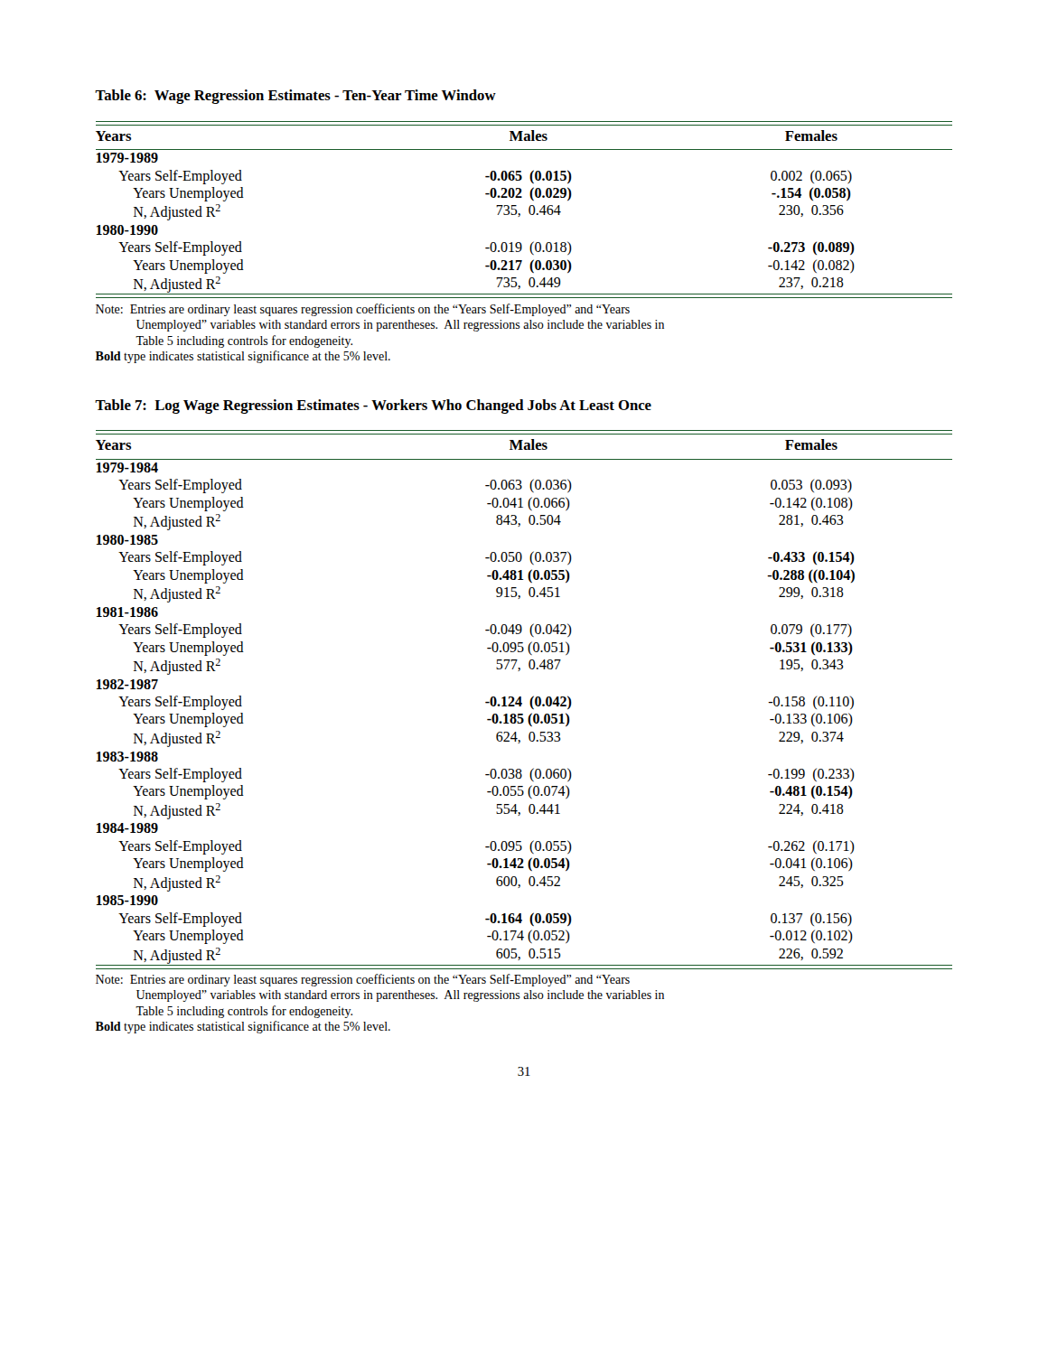Table 6: Wage Regression Estimates - Ten-Year Time Window
| Years | Males | Females |
| --- | --- | --- |
| 1979-1989 | | |
| Years Self-Employed | -0.065 (0.015) | 0.002 (0.065) |
| Years Unemployed | -0.202 (0.029) | -.154 (0.058) |
| N, Adjusted R 2 | 735, 0.464 | 230, 0.356 |
| 1980-1990 | | |
| Years Self-Employed | -0.019 (0.018) | -0.273 (0.089) |
| Years Unemployed | -0.217 (0.030) | -0.142 (0.082) |
| N, Adjusted R 2 | 735, 0.449 | 237, 0.218 |
Note: Entries are ordinary least squares regression coefficients on the “Years Self-Employed” and “Years Unemployed” variables with standard errors in parentheses. All regressions also include the variables in Table 5 including controls for endogeneity. Bold type indicates statistical significance at the 5% level.
Table 7: Log Wage Regression Estimates - Workers Who Changed Jobs At Least Once
| Years | Males | Females |
| --- | --- | --- |
| 1979-1984 | | |
| Years Self-Employed | -0.063 (0.036) | 0.053 (0.093) |
| Years Unemployed | -0.041 (0.066) | -0.142 (0.108) |
| N, Adjusted R 2 | 843, 0.504 | 281, 0.463 |
| 1980-1985 | | |
| Years Self-Employed | -0.050 (0.037) | -0.433 (0.154) |
| Years Unemployed | -0.481 (0.055) | -0.288 ((0.104) |
| N, Adjusted R 2 | 915, 0.451 | 299, 0.318 |
| 1981-1986 | | |
| Years Self-Employed | -0.049 (0.042) | 0.079 (0.177) |
| Years Unemployed | -0.095 (0.051) | -0.531 (0.133) |
| N, Adjusted R 2 | 577, 0.487 | 195, 0.343 |
| 1982-1987 | | |
| Years Self-Employed | -0.124 (0.042) | -0.158 (0.110) |
| Years Unemployed | -0.185 (0.051) | -0.133 (0.106) |
| N, Adjusted R 2 | 624, 0.533 | 229, 0.374 |
| 1983-1988 | | |
| Years Self-Employed | -0.038 (0.060) | -0.199 (0.233) |
| Years Unemployed | -0.055 (0.074) | -0.481 (0.154) |
| N, Adjusted R 2 | 554, 0.441 | 224, 0.418 |
| 1984-1989 | | |
| Years Self-Employed | -0.095 (0.055) | -0.262 (0.171) |
| Years Unemployed | -0.142 (0.054) | -0.041 (0.106) |
| N, Adjusted R 2 | 600, 0.452 | 245, 0.325 |
| 1985-1990 | | |
| Years Self-Employed | -0.164 (0.059) | 0.137 (0.156) |
| Years Unemployed | -0.174 (0.052) | -0.012 (0.102) |
| N, Adjusted R 2 | 605, 0.515 | 226, 0.592 |
Note: Entries are ordinary least squares regression coefficients on the “Years Self-Employed” and “Years Unemployed” variables with standard errors in parentheses. All regressions also include the variables in Table 5 including controls for endogeneity. Bold type indicates statistical significance at the 5% level.
31